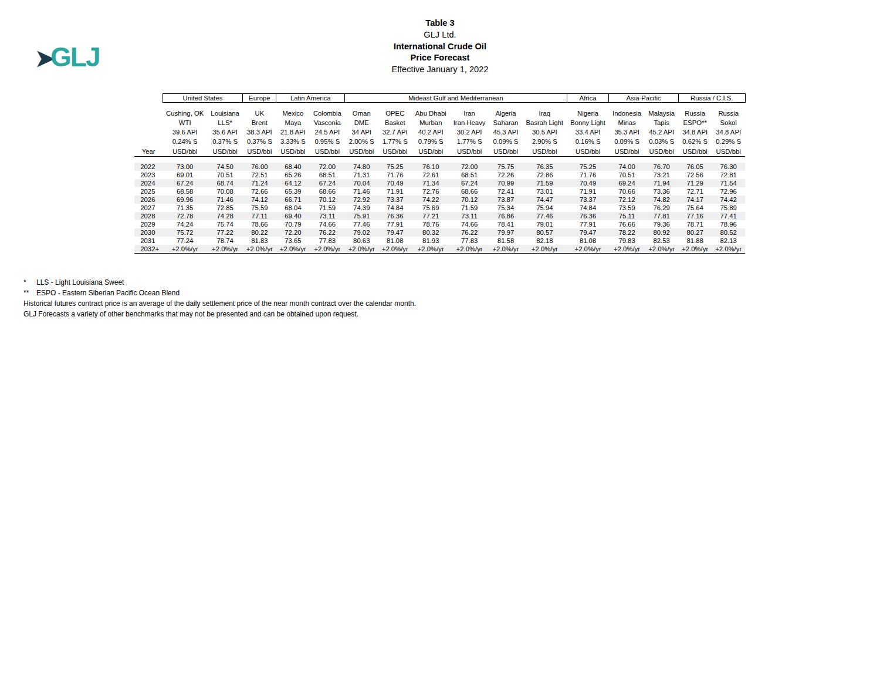➤GLJ
Table 3
GLJ Ltd.
International Crude Oil
Price Forecast
Effective January 1, 2022
| | United States | Europe | Latin America | Mideast Gulf and Mediterranean | Africa | Asia-Pacific | Russia / C.I.S. |
| | Cushing, OK | Louisiana | UK | Mexico | Colombia | Oman | OPEC | Abu Dhabi | Iran | Algeria | Iraq | Nigeria | Indonesia | Malaysia | Russia | Russia |
| | WTI | LLS* | Brent | Maya | Vasconia | DME | Basket | Murban | Iran Heavy | Saharan | Basrah Light | Bonny Light | Minas | Tapis | ESPO** | Sokol |
| | 39.6 API | 35.6 API | 38.3 API | 21.8 API | 24.5 API | 34 API | 32.7 API | 40.2 API | 30.2 API | 45.3 API | 30.5 API | 33.4 API | 35.3 API | 45.2 API | 34.8 API | 34.8 API |
| | 0.24% S | 0.37% S | 0.37% S | 3.33% S | 0.95% S | 2.00% S | 1.77% S | 0.79% S | 1.77% S | 0.09% S | 2.90% S | 0.16% S | 0.09% S | 0.03% S | 0.62% S | 0.29% S |
| Year | USD/bbl | USD/bbl | USD/bbl | USD/bbl | USD/bbl | USD/bbl | USD/bbl | USD/bbl | USD/bbl | USD/bbl | USD/bbl | USD/bbl | USD/bbl | USD/bbl | USD/bbl | USD/bbl |
| 2022 | 73.00 | 74.50 | 76.00 | 68.40 | 72.00 | 74.80 | 75.25 | 76.10 | 72.00 | 75.75 | 76.35 | 75.25 | 74.00 | 76.70 | 76.05 | 76.30 |
| 2023 | 69.01 | 70.51 | 72.51 | 65.26 | 68.51 | 71.31 | 71.76 | 72.61 | 68.51 | 72.26 | 72.86 | 71.76 | 70.51 | 73.21 | 72.56 | 72.81 |
| 2024 | 67.24 | 68.74 | 71.24 | 64.12 | 67.24 | 70.04 | 70.49 | 71.34 | 67.24 | 70.99 | 71.59 | 70.49 | 69.24 | 71.94 | 71.29 | 71.54 |
| 2025 | 68.58 | 70.08 | 72.66 | 65.39 | 68.66 | 71.46 | 71.91 | 72.76 | 68.66 | 72.41 | 73.01 | 71.91 | 70.66 | 73.36 | 72.71 | 72.96 |
| 2026 | 69.96 | 71.46 | 74.12 | 66.71 | 70.12 | 72.92 | 73.37 | 74.22 | 70.12 | 73.87 | 74.47 | 73.37 | 72.12 | 74.82 | 74.17 | 74.42 |
| 2027 | 71.35 | 72.85 | 75.59 | 68.04 | 71.59 | 74.39 | 74.84 | 75.69 | 71.59 | 75.34 | 75.94 | 74.84 | 73.59 | 76.29 | 75.64 | 75.89 |
| 2028 | 72.78 | 74.28 | 77.11 | 69.40 | 73.11 | 75.91 | 76.36 | 77.21 | 73.11 | 76.86 | 77.46 | 76.36 | 75.11 | 77.81 | 77.16 | 77.41 |
| 2029 | 74.24 | 75.74 | 78.66 | 70.79 | 74.66 | 77.46 | 77.91 | 78.76 | 74.66 | 78.41 | 79.01 | 77.91 | 76.66 | 79.36 | 78.71 | 78.96 |
| 2030 | 75.72 | 77.22 | 80.22 | 72.20 | 76.22 | 79.02 | 79.47 | 80.32 | 76.22 | 79.97 | 80.57 | 79.47 | 78.22 | 80.92 | 80.27 | 80.52 |
| 2031 | 77.24 | 78.74 | 81.83 | 73.65 | 77.83 | 80.63 | 81.08 | 81.93 | 77.83 | 81.58 | 82.18 | 81.08 | 79.83 | 82.53 | 81.88 | 82.13 |
| 2032+ | +2.0%/yr | +2.0%/yr | +2.0%/yr | +2.0%/yr | +2.0%/yr | +2.0%/yr | +2.0%/yr | +2.0%/yr | +2.0%/yr | +2.0%/yr | +2.0%/yr | +2.0%/yr | +2.0%/yr | +2.0%/yr | +2.0%/yr | +2.0%/yr |
*LLS - Light Louisiana Sweet
**ESPO - Eastern Siberian Pacific Ocean Blend
Historical futures contract price is an average of the daily settlement price of the near month contract over the calendar month.
GLJ Forecasts a variety of other benchmarks that may not be presented and can be obtained upon request.